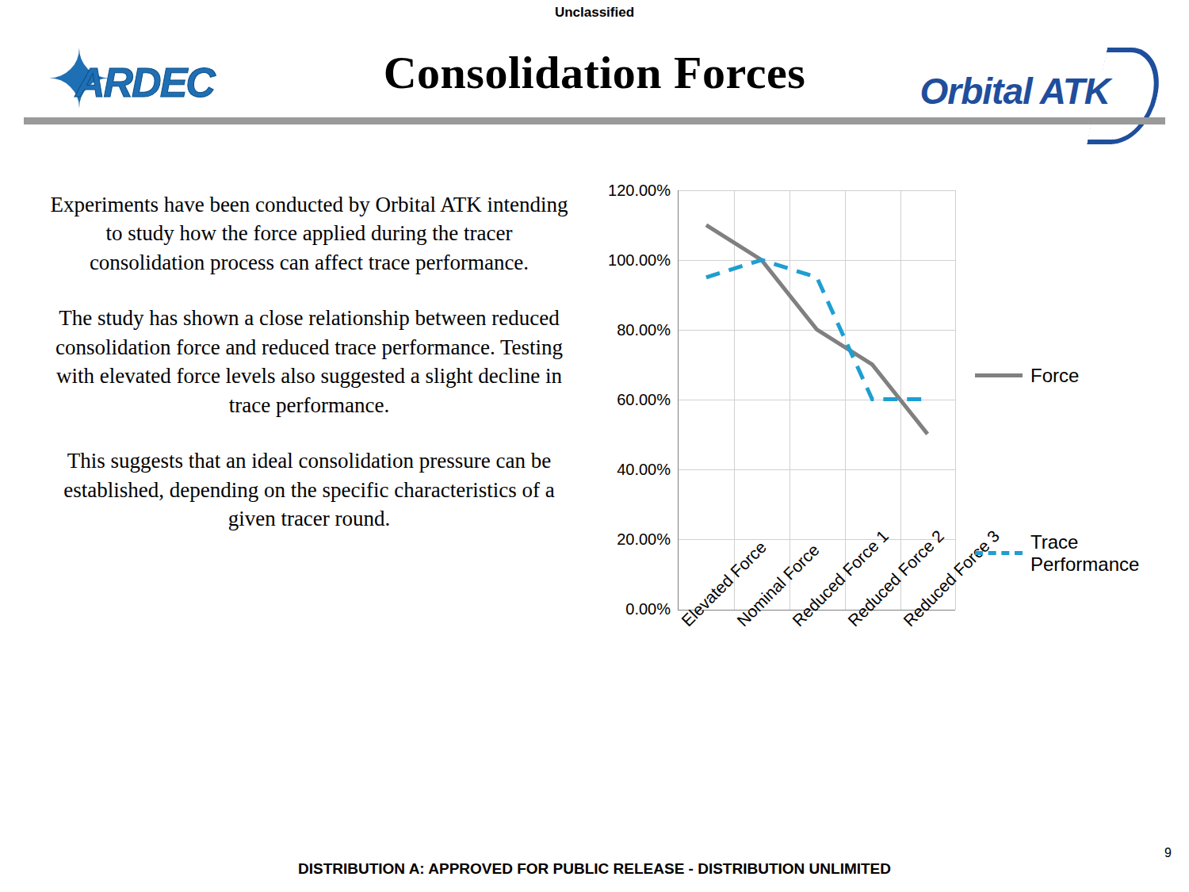Unclassified
✦
ARDEC
Orbital ATK
Consolidation Forces
Experiments have been conducted by Orbital ATK intending to study how the force applied during the tracer consolidation process can affect trace performance.
The study has shown a close relationship between reduced consolidation force and reduced trace performance. Testing with elevated force levels also suggested a slight decline in trace performance.
This suggests that an ideal consolidation pressure can be established, depending on the specific characteristics of a given tracer round.
120.00% 100.00% 80.00% 60.00% 40.00% 20.00% 0.00%
Elevated Force Nominal Force Reduced Force 1 Reduced Force 2 Reduced Force 3
Force
Trace
Performance
DISTRIBUTION A: APPROVED FOR PUBLIC RELEASE - DISTRIBUTION UNLIMITED
9